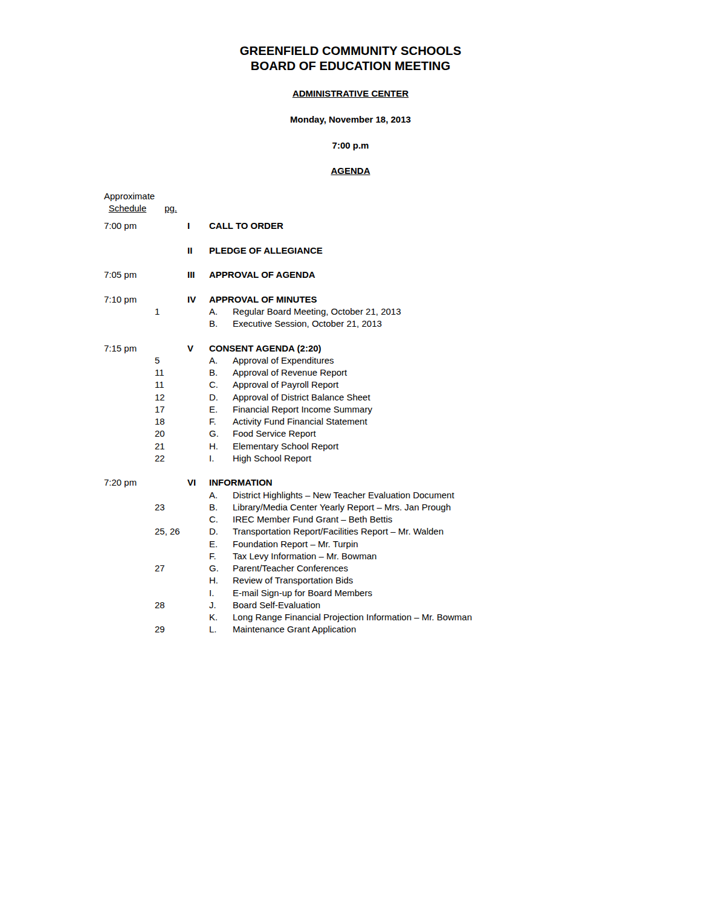GREENFIELD COMMUNITY SCHOOLS
BOARD OF EDUCATION MEETING
ADMINISTRATIVE CENTER
Monday, November 18, 2013
7:00 p.m
AGENDA
Approximate Schedule pg.
| 7:00 pm | | I | CALL TO ORDER |
| | | II | PLEDGE OF ALLEGIANCE |
| 7:05 pm | | III | APPROVAL OF AGENDA |
| 7:10 pm | | IV | APPROVAL OF MINUTES |
| | 1 | | A. Regular Board Meeting, October 21, 2013 |
| | | | B. Executive Session, October 21, 2013 |
| 7:15 pm | | V | CONSENT AGENDA (2:20) |
| | 5 | | A. Approval of Expenditures |
| | 11 | | B. Approval of Revenue Report |
| | 11 | | C. Approval of Payroll Report |
| | 12 | | D. Approval of District Balance Sheet |
| | 17 | | E. Financial Report Income Summary |
| | 18 | | F. Activity Fund Financial Statement |
| | 20 | | G. Food Service Report |
| | 21 | | H. Elementary School Report |
| | 22 | | I. High School Report |
| 7:20 pm | | VI | INFORMATION |
| | | | A. District Highlights – New Teacher Evaluation Document |
| | 23 | | B. Library/Media Center Yearly Report – Mrs. Jan Prough |
| | | | C. IREC Member Fund Grant – Beth Bettis |
| | 25, 26 | | D. Transportation Report/Facilities Report – Mr. Walden |
| | | | E. Foundation Report – Mr. Turpin |
| | | | F. Tax Levy Information – Mr. Bowman |
| | 27 | | G. Parent/Teacher Conferences |
| | | | H. Review of Transportation Bids |
| | | | I. E-mail Sign-up for Board Members |
| | 28 | | J. Board Self-Evaluation |
| | | | K. Long Range Financial Projection Information – Mr. Bowman |
| | 29 | | L. Maintenance Grant Application |